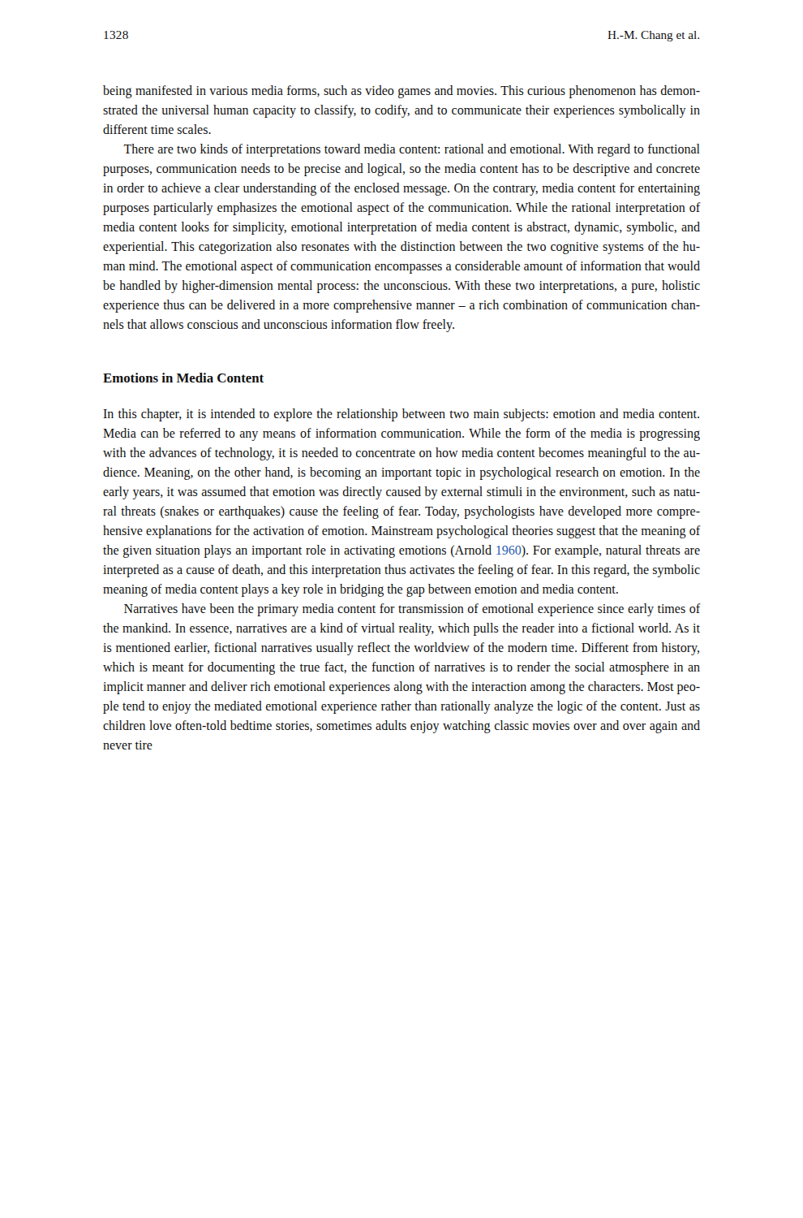1328 H.-M. Chang et al.
being manifested in various media forms, such as video games and movies. This curious phenomenon has demonstrated the universal human capacity to classify, to codify, and to communicate their experiences symbolically in different time scales.
There are two kinds of interpretations toward media content: rational and emotional. With regard to functional purposes, communication needs to be precise and logical, so the media content has to be descriptive and concrete in order to achieve a clear understanding of the enclosed message. On the contrary, media content for entertaining purposes particularly emphasizes the emotional aspect of the communication. While the rational interpretation of media content looks for simplicity, emotional interpretation of media content is abstract, dynamic, symbolic, and experiential. This categorization also resonates with the distinction between the two cognitive systems of the human mind. The emotional aspect of communication encompasses a considerable amount of information that would be handled by higher-dimension mental process: the unconscious. With these two interpretations, a pure, holistic experience thus can be delivered in a more comprehensive manner – a rich combination of communication channels that allows conscious and unconscious information flow freely.
Emotions in Media Content
In this chapter, it is intended to explore the relationship between two main subjects: emotion and media content. Media can be referred to any means of information communication. While the form of the media is progressing with the advances of technology, it is needed to concentrate on how media content becomes meaningful to the audience. Meaning, on the other hand, is becoming an important topic in psychological research on emotion. In the early years, it was assumed that emotion was directly caused by external stimuli in the environment, such as natural threats (snakes or earthquakes) cause the feeling of fear. Today, psychologists have developed more comprehensive explanations for the activation of emotion. Mainstream psychological theories suggest that the meaning of the given situation plays an important role in activating emotions (Arnold 1960). For example, natural threats are interpreted as a cause of death, and this interpretation thus activates the feeling of fear. In this regard, the symbolic meaning of media content plays a key role in bridging the gap between emotion and media content.
Narratives have been the primary media content for transmission of emotional experience since early times of the mankind. In essence, narratives are a kind of virtual reality, which pulls the reader into a fictional world. As it is mentioned earlier, fictional narratives usually reflect the worldview of the modern time. Different from history, which is meant for documenting the true fact, the function of narratives is to render the social atmosphere in an implicit manner and deliver rich emotional experiences along with the interaction among the characters. Most people tend to enjoy the mediated emotional experience rather than rationally analyze the logic of the content. Just as children love often-told bedtime stories, sometimes adults enjoy watching classic movies over and over again and never tire